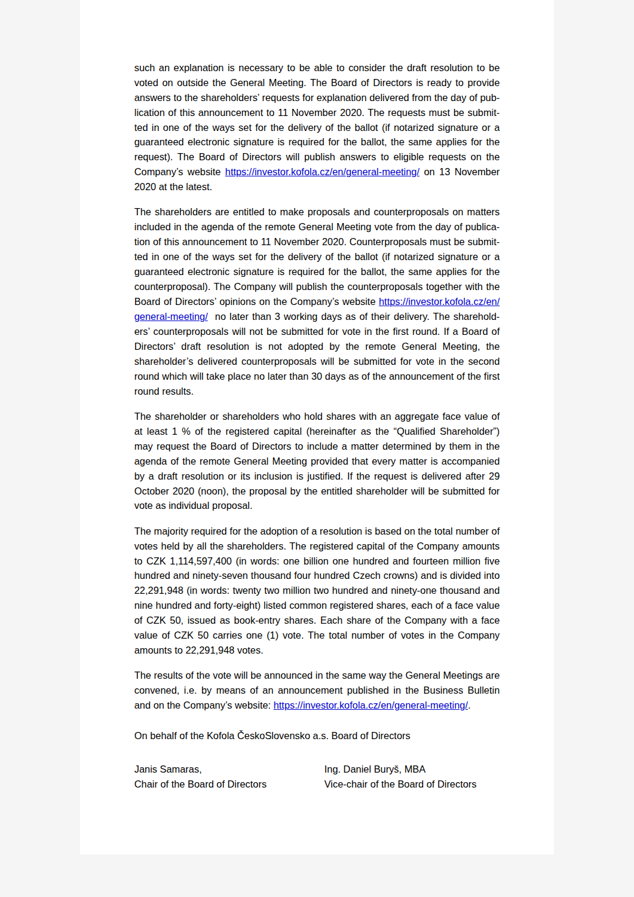such an explanation is necessary to be able to consider the draft resolution to be voted on outside the General Meeting. The Board of Directors is ready to provide answers to the shareholders’ requests for explanation delivered from the day of publication of this announcement to 11 November 2020. The requests must be submitted in one of the ways set for the delivery of the ballot (if notarized signature or a guaranteed electronic signature is required for the ballot, the same applies for the request). The Board of Directors will publish answers to eligible requests on the Company’s website https://investor.kofola.cz/en/general-meeting/ on 13 November 2020 at the latest.
The shareholders are entitled to make proposals and counterproposals on matters included in the agenda of the remote General Meeting vote from the day of publication of this announcement to 11 November 2020. Counterproposals must be submitted in one of the ways set for the delivery of the ballot (if notarized signature or a guaranteed electronic signature is required for the ballot, the same applies for the counterproposal). The Company will publish the counterproposals together with the Board of Directors’ opinions on the Company’s website https://investor.kofola.cz/en/general-meeting/ no later than 3 working days as of their delivery. The shareholders’ counterproposals will not be submitted for vote in the first round. If a Board of Directors’ draft resolution is not adopted by the remote General Meeting, the shareholder’s delivered counterproposals will be submitted for vote in the second round which will take place no later than 30 days as of the announcement of the first round results.
The shareholder or shareholders who hold shares with an aggregate face value of at least 1 % of the registered capital (hereinafter as the “Qualified Shareholder”) may request the Board of Directors to include a matter determined by them in the agenda of the remote General Meeting provided that every matter is accompanied by a draft resolution or its inclusion is justified. If the request is delivered after 29 October 2020 (noon), the proposal by the entitled shareholder will be submitted for vote as individual proposal.
The majority required for the adoption of a resolution is based on the total number of votes held by all the shareholders. The registered capital of the Company amounts to CZK 1,114,597,400 (in words: one billion one hundred and fourteen million five hundred and ninety-seven thousand four hundred Czech crowns) and is divided into 22,291,948 (in words: twenty two million two hundred and ninety-one thousand and nine hundred and forty-eight) listed common registered shares, each of a face value of CZK 50, issued as book-entry shares. Each share of the Company with a face value of CZK 50 carries one (1) vote. The total number of votes in the Company amounts to 22,291,948 votes.
The results of the vote will be announced in the same way the General Meetings are convened, i.e. by means of an announcement published in the Business Bulletin and on the Company’s website: https://investor.kofola.cz/en/general-meeting/.
On behalf of the Kofola ČeskoSlovensko a.s. Board of Directors
| Janis Samaras, Chair of the Board of Directors | Ing. Daniel Buryš, MBA Vice-chair of the Board of Directors |